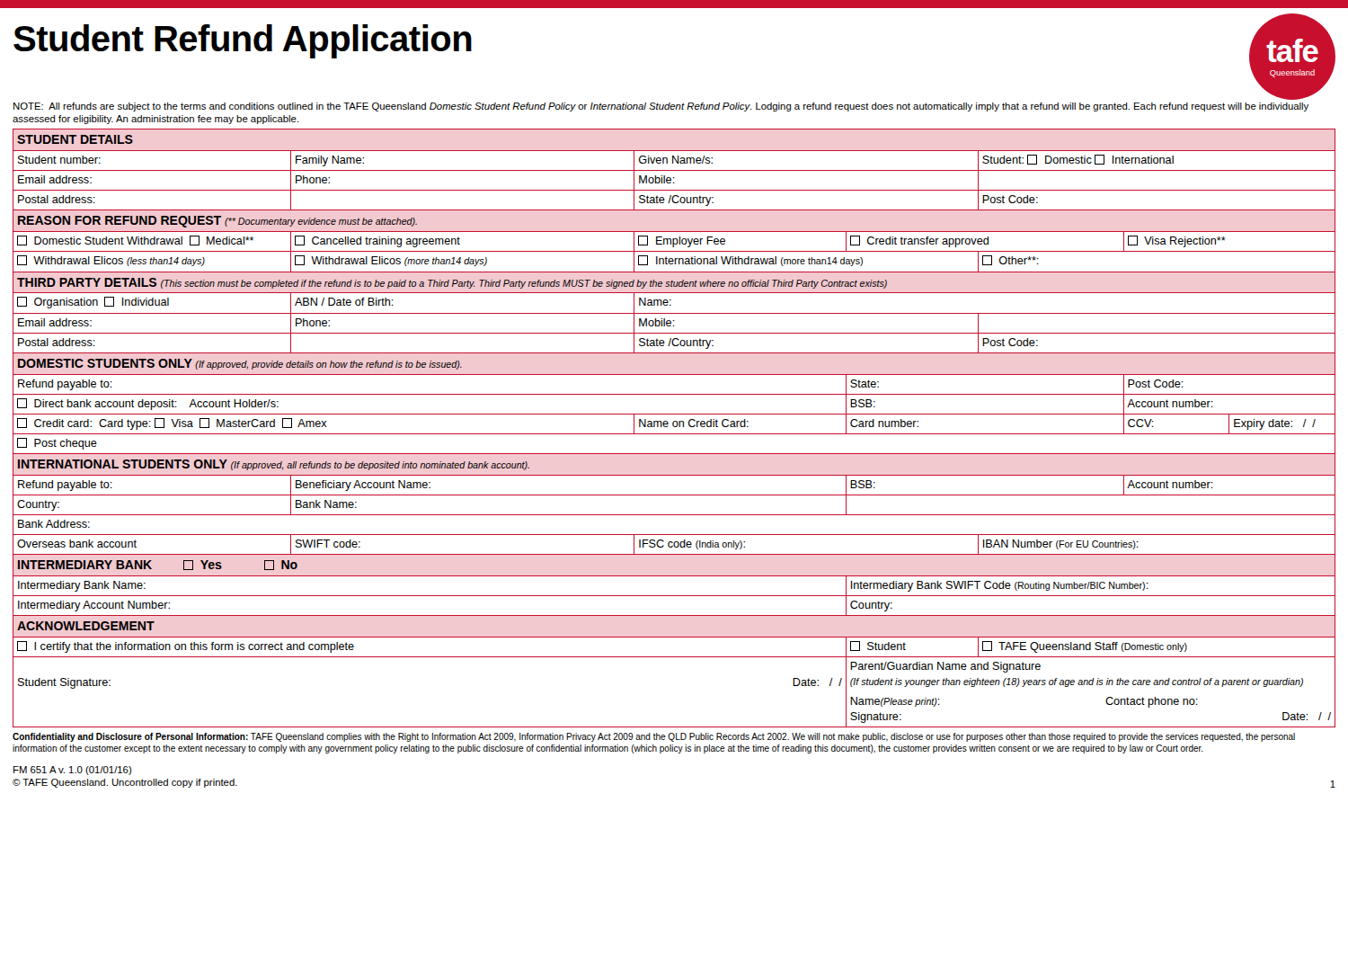Student Refund Application
tafe
Queensland
NOTE: All refunds are subject to the terms and conditions outlined in the TAFE Queensland Domestic Student Refund Policy or International Student Refund Policy. Lodging a refund request does not automatically imply that a refund will be granted. Each refund request will be individually assessed for eligibility. An administration fee may be applicable.
| STUDENT DETAILS |
| Student number: | Family Name: | Given Name/s: | Student: Domestic International |
| Email address: | Phone: | Mobile: | |
| Postal address: | | State /Country: | Post Code: |
| REASON FOR REFUND REQUEST (** Documentary evidence must be attached). |
| Domestic Student Withdrawal Medical** | Cancelled training agreement | Employer Fee | Credit transfer approved | Visa Rejection** |
| Withdrawal Elicos (less than14 days) | Withdrawal Elicos (more than14 days) | International Withdrawal (more than14 days) | Other**: |
| THIRD PARTY DETAILS (This section must be completed if the refund is to be paid to a Third Party. Third Party refunds MUST be signed by the student where no official Third Party Contract exists) |
| Organisation Individual | ABN / Date of Birth: | Name: |
| Email address: | Phone: | Mobile: | |
| Postal address: | | State /Country: | Post Code: |
| DOMESTIC STUDENTS ONLY (If approved, provide details on how the refund is to be issued). |
| Refund payable to: | State: | Post Code: |
| Direct bank account deposit: Account Holder/s: | BSB: | Account number: |
| Credit card: Card type: Visa MasterCard Amex | Name on Credit Card: | Card number: | CCV: | Expiry date: / / |
| Post cheque |
| INTERNATIONAL STUDENTS ONLY (If approved, all refunds to be deposited into nominated bank account). |
| Refund payable to: | Beneficiary Account Name: | BSB: | Account number: |
| Country: | Bank Name: | |
| Bank Address: |
| Overseas bank account | SWIFT code: | IFSC code (India only) : | IBAN Number (For EU Countries) : |
| INTERMEDIARY BANK Yes No |
| Intermediary Bank Name: | Intermediary Bank SWIFT Code (Routing Number/BIC Number) : |
| Intermediary Account Number: | Country: |
| ACKNOWLEDGEMENT |
| I certify that the information on this form is correct and complete | Student | TAFE Queensland Staff (Domestic only) |
| Student Signature: Date: / / | Parent/Guardian Name and Signature (If student is younger than eighteen (18) years of age and is in the care and control of a parent or guardian) Name (Please print) : Contact phone no: Signature: Date: / / |
Confidentiality and Disclosure of Personal Information: TAFE Queensland complies with the Right to Information Act 2009, Information Privacy Act 2009 and the QLD Public Records Act 2002. We will not make public, disclose or use for purposes other than those required to provide the services requested, the personal information of the customer except to the extent necessary to comply with any government policy relating to the public disclosure of confidential information (which policy is in place at the time of reading this document), the customer provides written consent or we are required to by law or Court order.
FM 651 A v. 1.0 (01/01/16)
© TAFE Queensland. Uncontrolled copy if printed.
1